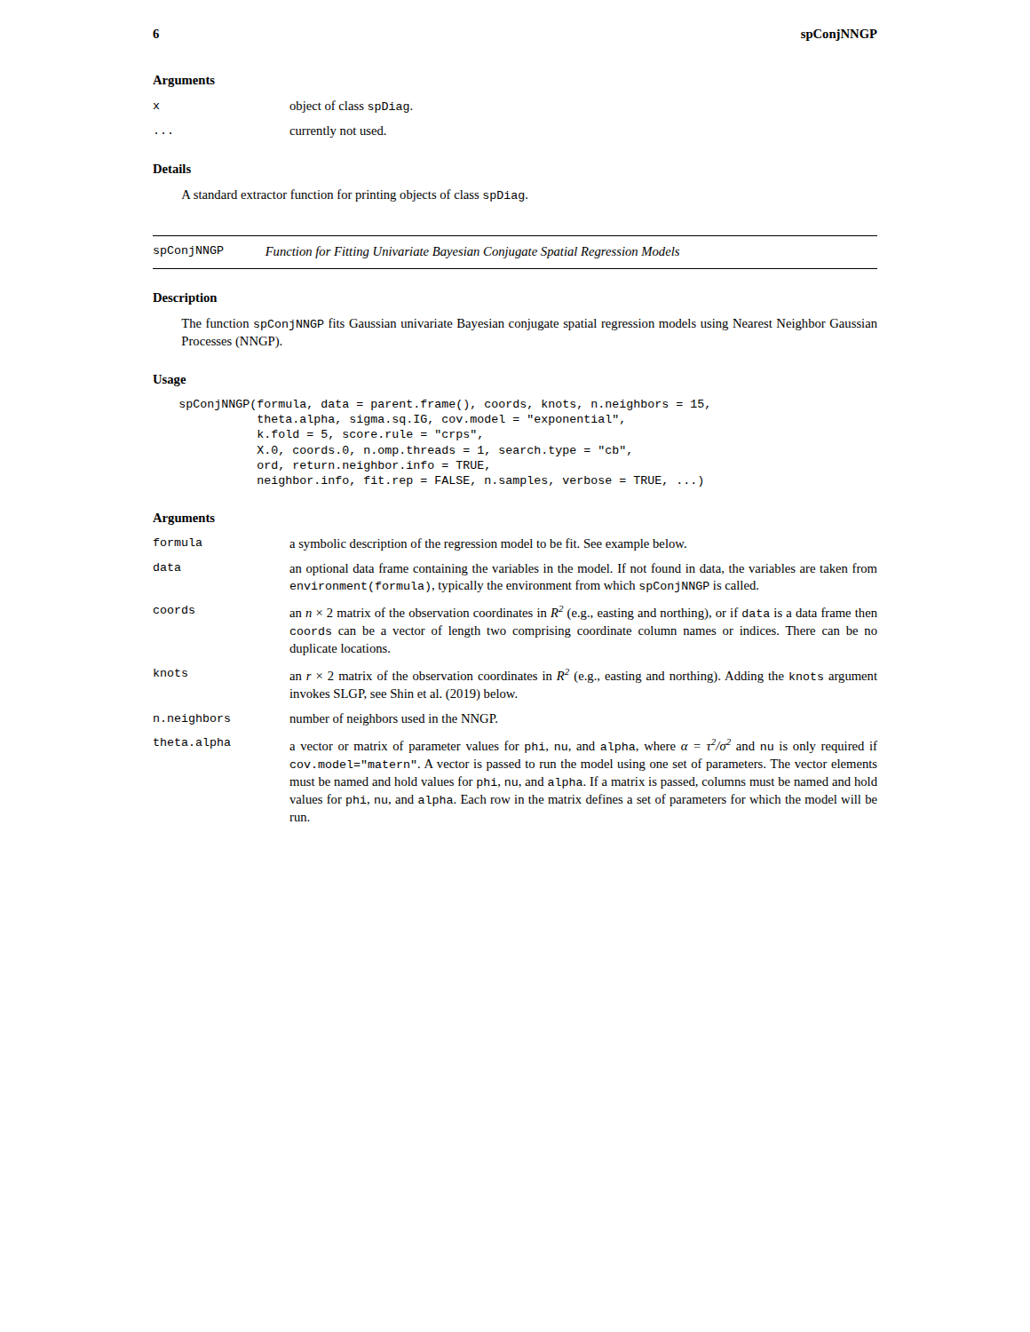6 spConjNNGP
Arguments
x
object of class spDiag.
...
currently not used.
Details
A standard extractor function for printing objects of class spDiag.
| spConjNNGP | Function for Fitting Univariate Bayesian Conjugate Spatial Regression Models |
Description
The function spConjNNGP fits Gaussian univariate Bayesian conjugate spatial regression models using Nearest Neighbor Gaussian Processes (NNGP).
Usage
spConjNNGP(formula, data = parent.frame(), coords, knots, n.neighbors = 15,
           theta.alpha, sigma.sq.IG, cov.model = "exponential",
           k.fold = 5, score.rule = "crps",
           X.0, coords.0, n.omp.threads = 1, search.type = "cb",
           ord, return.neighbor.info = TRUE,
           neighbor.info, fit.rep = FALSE, n.samples, verbose = TRUE, ...)
Arguments
formula
a symbolic description of the regression model to be fit. See example below.
data
an optional data frame containing the variables in the model. If not found in data, the variables are taken from environment(formula), typically the environment from which spConjNNGP is called.
coords
an n × 2 matrix of the observation coordinates in R2 (e.g., easting and northing), or if data is a data frame then coords can be a vector of length two comprising coordinate column names or indices. There can be no duplicate locations.
knots
an r × 2 matrix of the observation coordinates in R2 (e.g., easting and northing). Adding the knots argument invokes SLGP, see Shin et al. (2019) below.
n.neighbors
number of neighbors used in the NNGP.
theta.alpha
a vector or matrix of parameter values for phi, nu, and alpha, where α = τ2/σ2 and nu is only required if cov.model="matern". A vector is passed to run the model using one set of parameters. The vector elements must be named and hold values for phi, nu, and alpha. If a matrix is passed, columns must be named and hold values for phi, nu, and alpha. Each row in the matrix defines a set of parameters for which the model will be run.